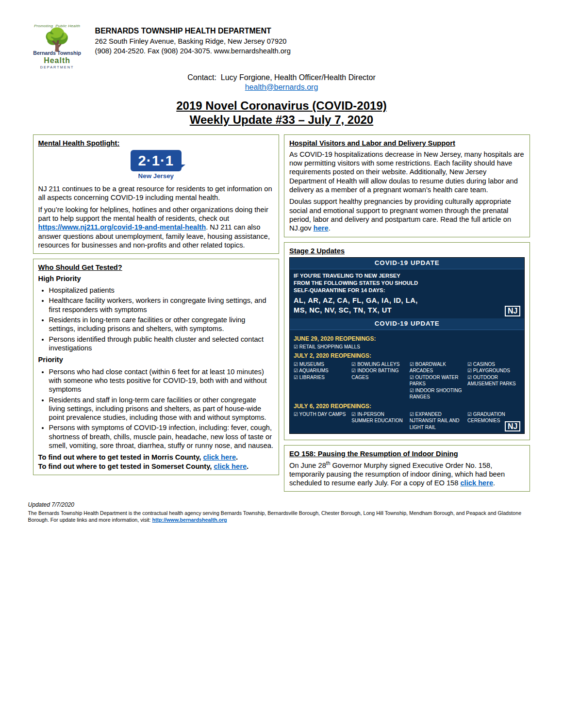Promoting Public Health 🌳 Bernards Township Health DEPARTMENT
BERNARDS TOWNSHIP HEALTH DEPARTMENT
262 South Finley Avenue, Basking Ridge, New Jersey 07920
(908) 204-2520. Fax (908) 204-3075. www.bernardshealth.org
Contact: Lucy Forgione, Health Officer/Health Director
health@bernards.org
2019 Novel Coronavirus (COVID-2019) Weekly Update #33 – July 7, 2020
| Mental Health Spotlight: 2·1·1 New Jersey NJ 211 continues to be a great resource for residents to get information on all aspects concerning COVID-19 including mental health. If you’re looking for helplines, hotlines and other organizations doing their part to help support the mental health of residents, check out https://www.nj211.org/covid-19-and-mental-health . NJ 211 can also answer questions about unemployment, family leave, housing assistance, resources for businesses and non-profits and other related topics. Who Should Get Tested? High Priority Hospitalized patients Healthcare facility workers, workers in congregate living settings, and first responders with symptoms Residents in long-term care facilities or other congregate living settings, including prisons and shelters, with symptoms. Persons identified through public health cluster and selected contact investigations Priority Persons who had close contact (within 6 feet for at least 10 minutes) with someone who tests positive for COVID-19, both with and without symptoms Residents and staff in long-term care facilities or other congregate living settings, including prisons and shelters, as part of house-wide point prevalence studies, including those with and without symptoms. Persons with symptoms of COVID-19 infection, including: fever, cough, shortness of breath, chills, muscle pain, headache, new loss of taste or smell, vomiting, sore throat, diarrhea, stuffy or runny nose, and nausea. To find out where to get tested in Morris County, click here . To find out where to get tested in Somerset County, click here . | Hospital Visitors and Labor and Delivery Support As COVID-19 hospitalizations decrease in New Jersey, many hospitals are now permitting visitors with some restrictions. Each facility should have requirements posted on their website. Additionally, New Jersey Department of Health will allow doulas to resume duties during labor and delivery as a member of a pregnant woman’s health care team. Doulas support healthy pregnancies by providing culturally appropriate social and emotional support to pregnant women through the prenatal period, labor and delivery and postpartum care. Read the full article on NJ.gov here . Stage 2 Updates COVID-19 UPDATE IF YOU'RE TRAVELING TO NEW JERSEY FROM THE FOLLOWING STATES YOU SHOULD SELF-QUARANTINE FOR 14 DAYS: AL, AR, AZ, CA, FL, GA, IA, ID, LA, MS, NC, NV, SC, TN, TX, UT NJ COVID-19 UPDATE JUNE 29, 2020 REOPENINGS: ☑ RETAIL SHOPPING MALLS JULY 2, 2020 REOPENINGS: ☑ MUSEUMS ☑ AQUARIUMS ☑ LIBRARIES ☑ BOWLING ALLEYS ☑ INDOOR BATTING CAGES ☑ BOARDWALK ARCADES ☑ OUTDOOR WATER PARKS ☑ INDOOR SHOOTING RANGES ☑ CASINOS ☑ PLAYGROUNDS ☑ OUTDOOR AMUSEMENT PARKS JULY 6, 2020 REOPENINGS: ☑ YOUTH DAY CAMPS ☑ IN-PERSON SUMMER EDUCATION ☑ EXPANDED NJTRANSIT RAIL AND LIGHT RAIL ☑ GRADUATION CEREMONIES NJ EO 158: Pausing the Resumption of Indoor Dining On June 28 th Governor Murphy signed Executive Order No. 158, temporarily pausing the resumption of indoor dining, which had been scheduled to resume early July. For a copy of EO 158 click here . |
Updated 7/7/2020
The Bernards Township Health Department is the contractual health agency serving Bernards Township, Bernardsville Borough, Chester Borough, Long Hill Township, Mendham Borough, and Peapack and Gladstone Borough. For update links and more information, visit: http://www.bernardshealth.org